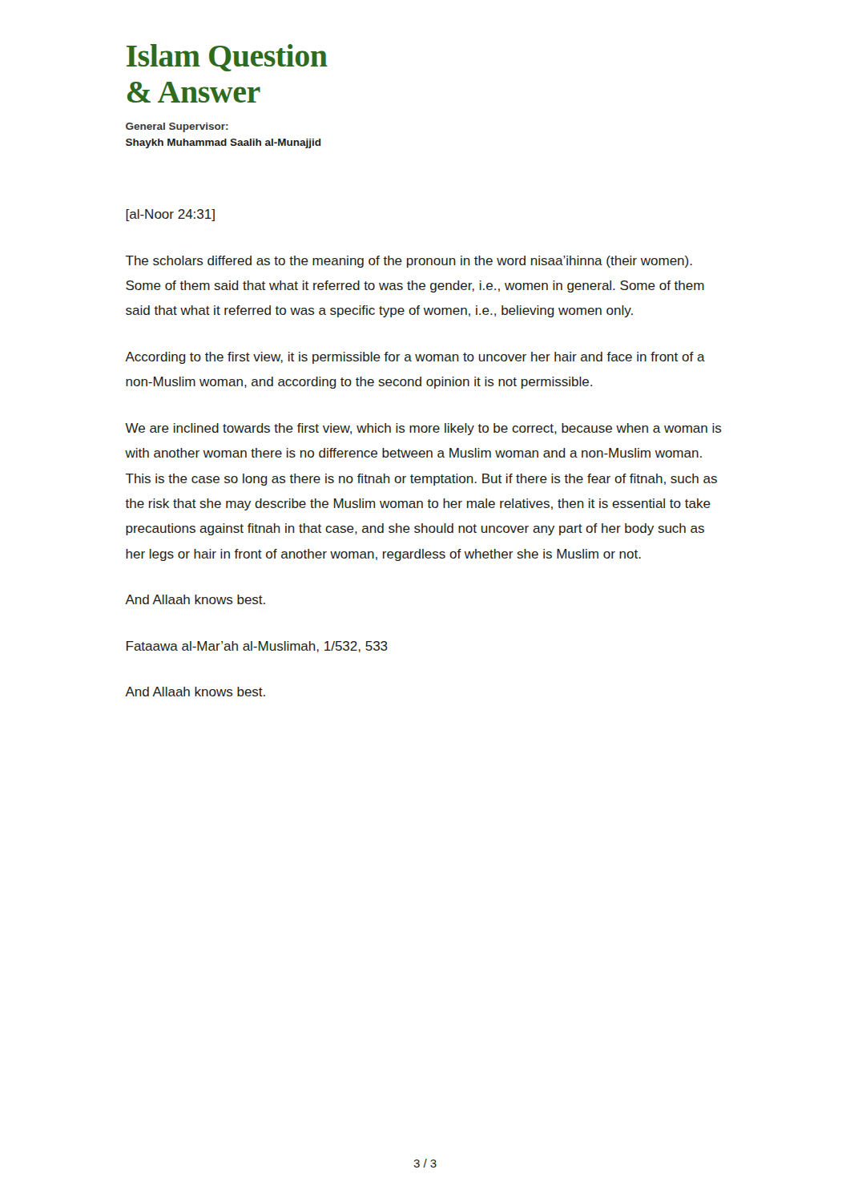Islam Question& Answer
General Supervisor:
Shaykh Muhammad Saalih al-Munajjid
[al-Noor 24:31]
The scholars differed as to the meaning of the pronoun in the word nisaa’ihinna (their women). Some of them said that what it referred to was the gender, i.e., women in general. Some of them said that what it referred to was a specific type of women, i.e., believing women only.
According to the first view, it is permissible for a woman to uncover her hair and face in front of a non-Muslim woman, and according to the second opinion it is not permissible.
We are inclined towards the first view, which is more likely to be correct, because when a woman is with another woman there is no difference between a Muslim woman and a non-Muslim woman. This is the case so long as there is no fitnah or temptation. But if there is the fear of fitnah, such as the risk that she may describe the Muslim woman to her male relatives, then it is essential to take precautions against fitnah in that case, and she should not uncover any part of her body such as her legs or hair in front of another woman, regardless of whether she is Muslim or not.
And Allaah knows best.
Fataawa al-Mar’ah al-Muslimah, 1/532, 533
And Allaah knows best.
3 / 3